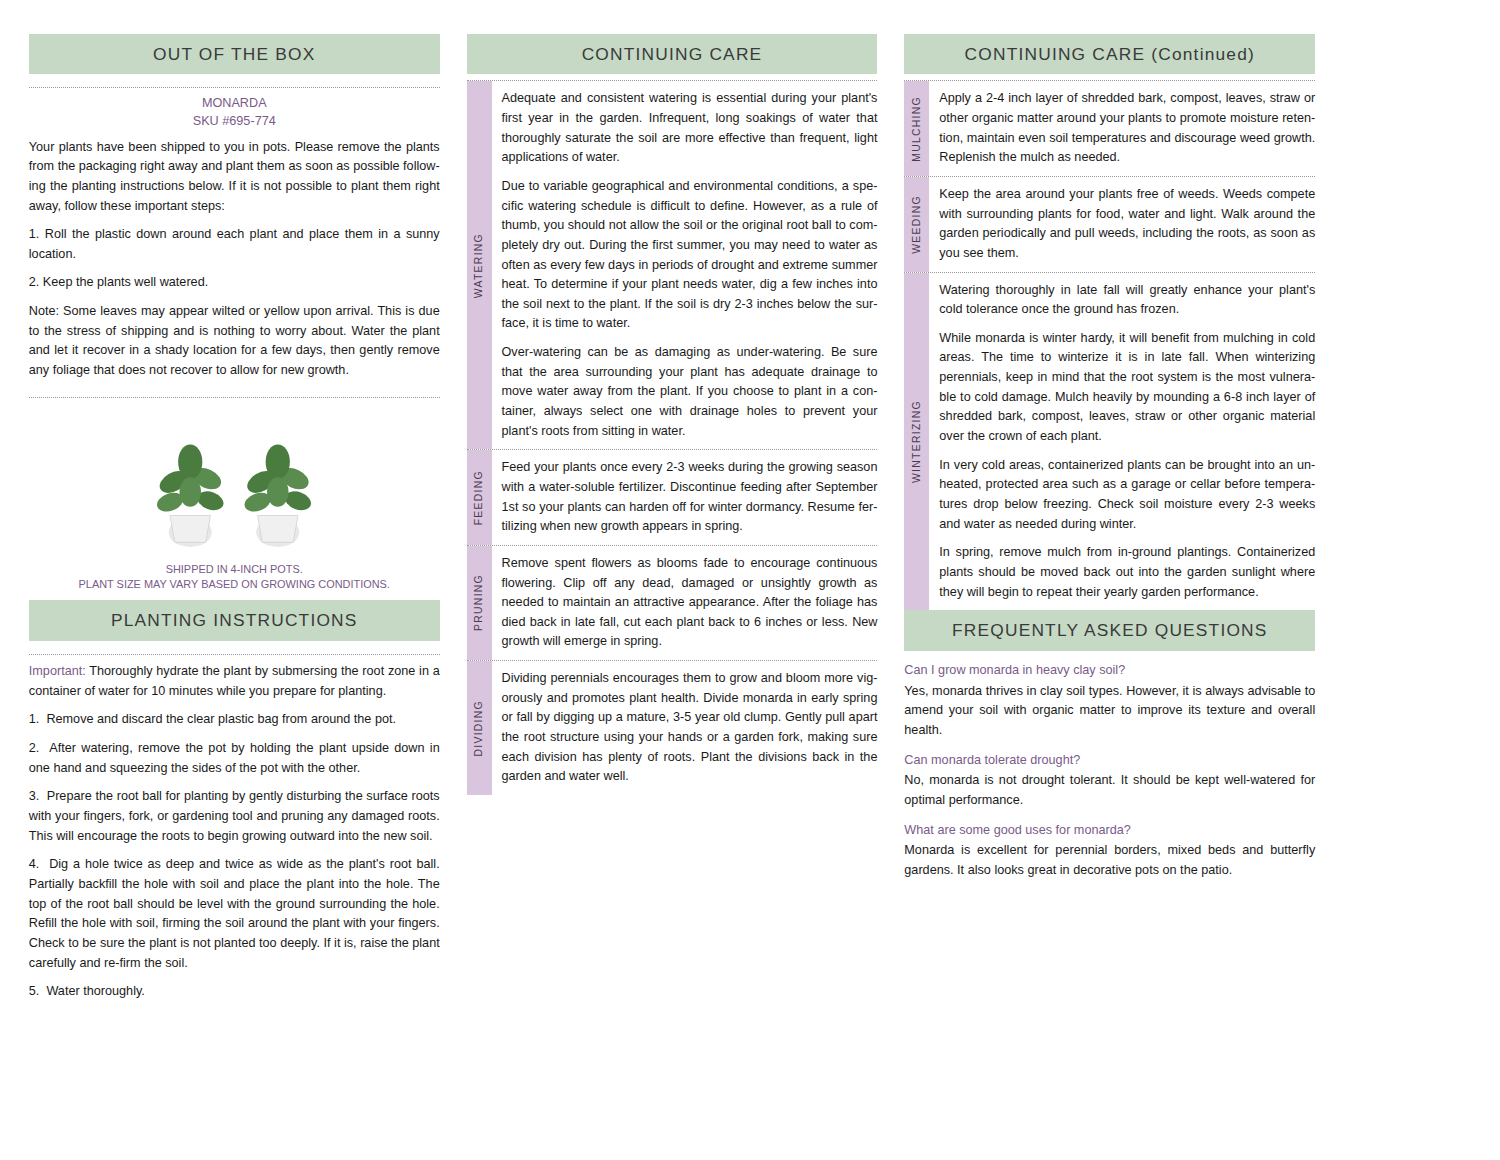OUT OF THE BOX
MONARDA
SKU #695-774
Your plants have been shipped to you in pots. Please remove the plants from the packaging right away and plant them as soon as possible following the planting instructions below. If it is not possible to plant them right away, follow these important steps:
1. Roll the plastic down around each plant and place them in a sunny location.
2. Keep the plants well watered.
Note: Some leaves may appear wilted or yellow upon arrival. This is due to the stress of shipping and is nothing to worry about. Water the plant and let it recover in a shady location for a few days, then gently remove any foliage that does not recover to allow for new growth.
SHIPPED IN 4-INCH POTS.
PLANT SIZE MAY VARY BASED ON GROWING CONDITIONS.
PLANTING INSTRUCTIONS
Important: Thoroughly hydrate the plant by submersing the root zone in a container of water for 10 minutes while you prepare for planting.
1. Remove and discard the clear plastic bag from around the pot.
2. After watering, remove the pot by holding the plant upside down in one hand and squeezing the sides of the pot with the other.
3. Prepare the root ball for planting by gently disturbing the surface roots with your fingers, fork, or gardening tool and pruning any damaged roots. This will encourage the roots to begin growing outward into the new soil.
4. Dig a hole twice as deep and twice as wide as the plant's root ball. Partially backfill the hole with soil and place the plant into the hole. The top of the root ball should be level with the ground surrounding the hole. Refill the hole with soil, firming the soil around the plant with your fingers. Check to be sure the plant is not planted too deeply. If it is, raise the plant carefully and re-firm the soil.
5. Water thoroughly.
CONTINUING CARE
WATERING
Adequate and consistent watering is essential during your plant's first year in the garden. Infrequent, long soakings of water that thoroughly saturate the soil are more effective than frequent, light applications of water.
Due to variable geographical and environmental conditions, a specific watering schedule is difficult to define. However, as a rule of thumb, you should not allow the soil or the original root ball to completely dry out. During the first summer, you may need to water as often as every few days in periods of drought and extreme summer heat. To determine if your plant needs water, dig a few inches into the soil next to the plant. If the soil is dry 2-3 inches below the surface, it is time to water.
Over-watering can be as damaging as under-watering. Be sure that the area surrounding your plant has adequate drainage to move water away from the plant. If you choose to plant in a container, always select one with drainage holes to prevent your plant's roots from sitting in water.
FEEDING
Feed your plants once every 2-3 weeks during the growing season with a water-soluble fertilizer. Discontinue feeding after September 1st so your plants can harden off for winter dormancy. Resume fertilizing when new growth appears in spring.
PRUNING
Remove spent flowers as blooms fade to encourage continuous flowering. Clip off any dead, damaged or unsightly growth as needed to maintain an attractive appearance. After the foliage has died back in late fall, cut each plant back to 6 inches or less. New growth will emerge in spring.
DIVIDING
Dividing perennials encourages them to grow and bloom more vigorously and promotes plant health. Divide monarda in early spring or fall by digging up a mature, 3-5 year old clump. Gently pull apart the root structure using your hands or a garden fork, making sure each division has plenty of roots. Plant the divisions back in the garden and water well.
CONTINUING CARE (Continued)
MULCHING
Apply a 2-4 inch layer of shredded bark, compost, leaves, straw or other organic matter around your plants to promote moisture retention, maintain even soil temperatures and discourage weed growth. Replenish the mulch as needed.
WEEDING
Keep the area around your plants free of weeds. Weeds compete with surrounding plants for food, water and light. Walk around the garden periodically and pull weeds, including the roots, as soon as you see them.
WINTERIZING
Watering thoroughly in late fall will greatly enhance your plant's cold tolerance once the ground has frozen.
While monarda is winter hardy, it will benefit from mulching in cold areas. The time to winterize it is in late fall. When winterizing perennials, keep in mind that the root system is the most vulnerable to cold damage. Mulch heavily by mounding a 6-8 inch layer of shredded bark, compost, leaves, straw or other organic material over the crown of each plant.
In very cold areas, containerized plants can be brought into an unheated, protected area such as a garage or cellar before temperatures drop below freezing. Check soil moisture every 2-3 weeks and water as needed during winter.
In spring, remove mulch from in-ground plantings. Containerized plants should be moved back out into the garden sunlight where they will begin to repeat their yearly garden performance.
FREQUENTLY ASKED QUESTIONS
Can I grow monarda in heavy clay soil?
Yes, monarda thrives in clay soil types. However, it is always advisable to amend your soil with organic matter to improve its texture and overall health.
Can monarda tolerate drought?
No, monarda is not drought tolerant. It should be kept well-watered for optimal performance.
What are some good uses for monarda?
Monarda is excellent for perennial borders, mixed beds and butterfly gardens. It also looks great in decorative pots on the patio.